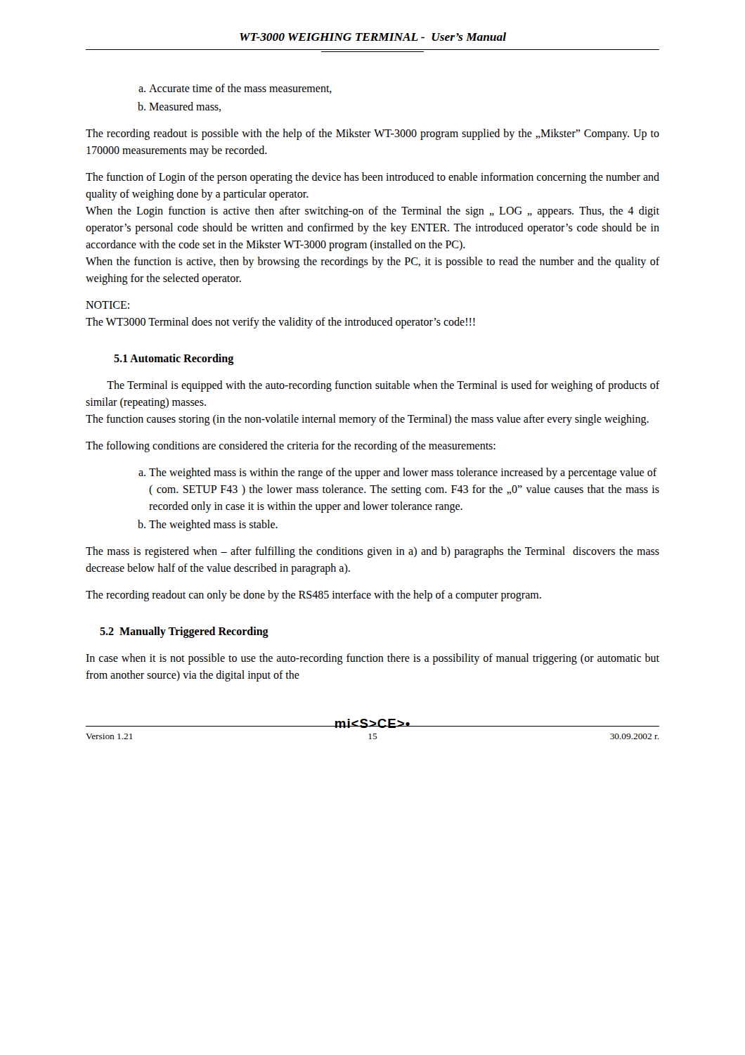WT-3000 WEIGHING TERMINAL - User’s Manual
Accurate time of the mass measurement,
Measured mass,
The recording readout is possible with the help of the Mikster WT-3000 program supplied by the „Mikster” Company. Up to 170000 measurements may be recorded.
The function of Login of the person operating the device has been introduced to enable information concerning the number and quality of weighing done by a particular operator.
When the Login function is active then after switching-on of the Terminal the sign „ LOG „ appears. Thus, the 4 digit operator’s personal code should be written and confirmed by the key ENTER. The introduced operator’s code should be in accordance with the code set in the Mikster WT-3000 program (installed on the PC).
When the function is active, then by browsing the recordings by the PC, it is possible to read the number and the quality of weighing for the selected operator.
NOTICE:
The WT3000 Terminal does not verify the validity of the introduced operator’s code!!!
5.1 Automatic Recording
The Terminal is equipped with the auto-recording function suitable when the Terminal is used for weighing of products of similar (repeating) masses.
The function causes storing (in the non-volatile internal memory of the Terminal) the mass value after every single weighing.
The following conditions are considered the criteria for the recording of the measurements:
The weighted mass is within the range of the upper and lower mass tolerance increased by a percentage value of ( com. SETUP F43 ) the lower mass tolerance. The setting com. F43 for the „0” value causes that the mass is recorded only in case it is within the upper and lower tolerance range.
The weighted mass is stable.
The mass is registered when – after fulfilling the conditions given in a) and b) paragraphs the Terminal discovers the mass decrease below half of the value described in paragraph a).
The recording readout can only be done by the RS485 interface with the help of a computer program.
5.2 Manually Triggered Recording
In case when it is not possible to use the auto-recording function there is a possibility of manual triggering (or automatic but from another source) via the digital input of the
Version 1.21
mi<S>CE>•
15
30.09.2002 r.